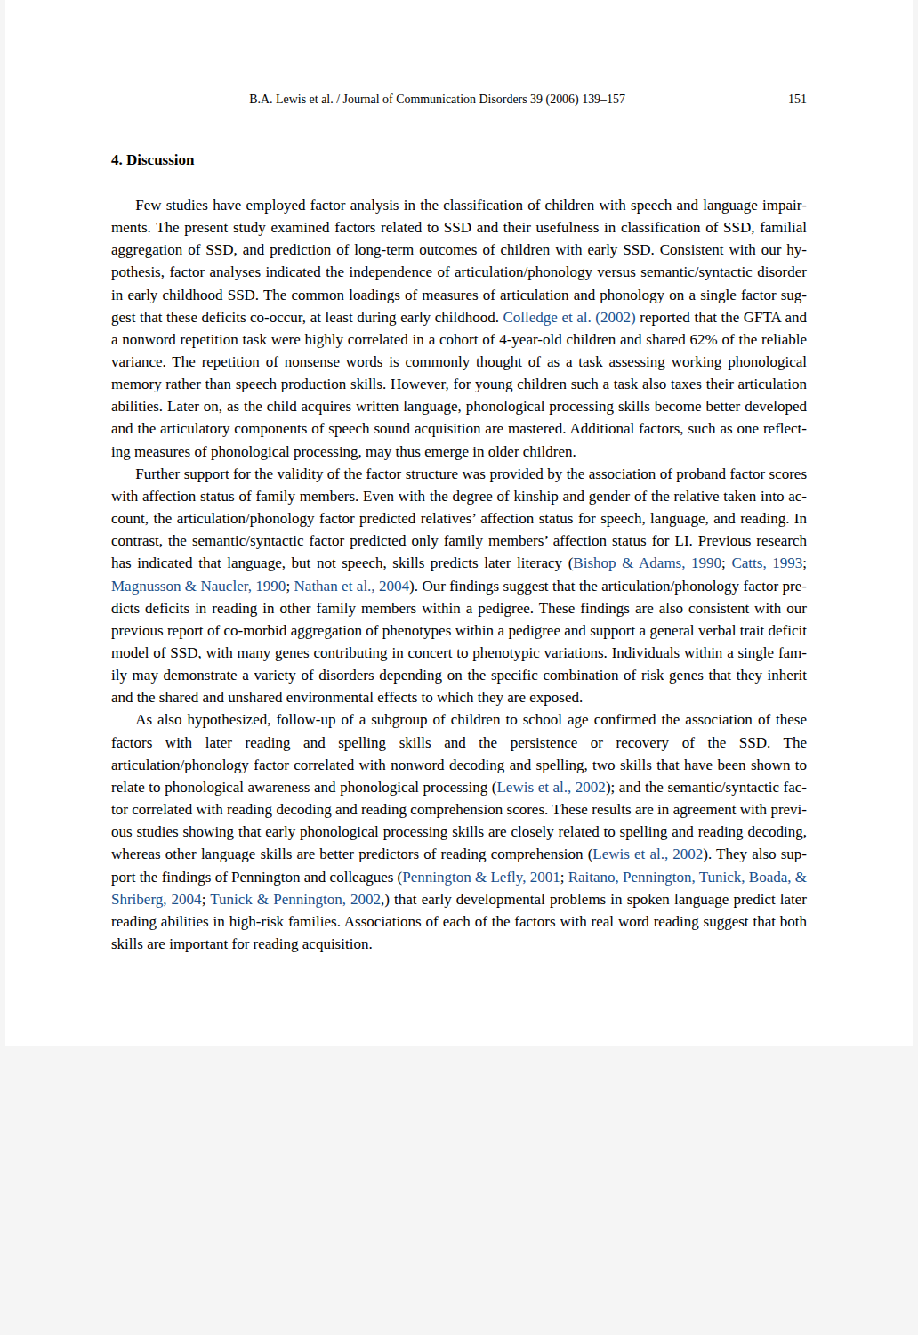B.A. Lewis et al. / Journal of Communication Disorders 39 (2006) 139–157 151
4. Discussion
Few studies have employed factor analysis in the classification of children with speech and language impairments. The present study examined factors related to SSD and their usefulness in classification of SSD, familial aggregation of SSD, and prediction of long-term outcomes of children with early SSD. Consistent with our hypothesis, factor analyses indicated the independence of articulation/phonology versus semantic/syntactic disorder in early childhood SSD. The common loadings of measures of articulation and phonology on a single factor suggest that these deficits co-occur, at least during early childhood. Colledge et al. (2002) reported that the GFTA and a nonword repetition task were highly correlated in a cohort of 4-year-old children and shared 62% of the reliable variance. The repetition of nonsense words is commonly thought of as a task assessing working phonological memory rather than speech production skills. However, for young children such a task also taxes their articulation abilities. Later on, as the child acquires written language, phonological processing skills become better developed and the articulatory components of speech sound acquisition are mastered. Additional factors, such as one reflecting measures of phonological processing, may thus emerge in older children.
Further support for the validity of the factor structure was provided by the association of proband factor scores with affection status of family members. Even with the degree of kinship and gender of the relative taken into account, the articulation/phonology factor predicted relatives’ affection status for speech, language, and reading. In contrast, the semantic/syntactic factor predicted only family members’ affection status for LI. Previous research has indicated that language, but not speech, skills predicts later literacy (Bishop & Adams, 1990; Catts, 1993; Magnusson & Naucler, 1990; Nathan et al., 2004). Our findings suggest that the articulation/phonology factor predicts deficits in reading in other family members within a pedigree. These findings are also consistent with our previous report of co-morbid aggregation of phenotypes within a pedigree and support a general verbal trait deficit model of SSD, with many genes contributing in concert to phenotypic variations. Individuals within a single family may demonstrate a variety of disorders depending on the specific combination of risk genes that they inherit and the shared and unshared environmental effects to which they are exposed.
As also hypothesized, follow-up of a subgroup of children to school age confirmed the association of these factors with later reading and spelling skills and the persistence or recovery of the SSD. The articulation/phonology factor correlated with nonword decoding and spelling, two skills that have been shown to relate to phonological awareness and phonological processing (Lewis et al., 2002); and the semantic/syntactic factor correlated with reading decoding and reading comprehension scores. These results are in agreement with previous studies showing that early phonological processing skills are closely related to spelling and reading decoding, whereas other language skills are better predictors of reading comprehension (Lewis et al., 2002). They also support the findings of Pennington and colleagues (Pennington & Lefly, 2001; Raitano, Pennington, Tunick, Boada, & Shriberg, 2004; Tunick & Pennington, 2002,) that early developmental problems in spoken language predict later reading abilities in high-risk families. Associations of each of the factors with real word reading suggest that both skills are important for reading acquisition.